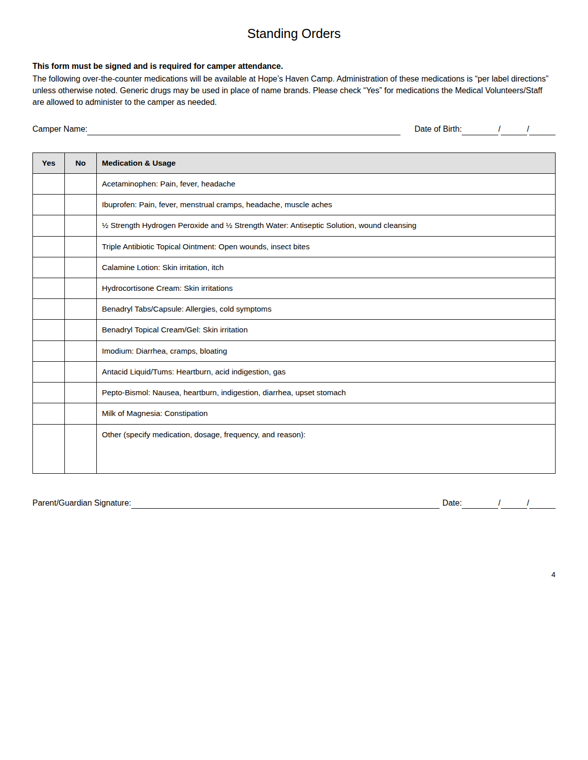Standing Orders
This form must be signed and is required for camper attendance. The following over-the-counter medications will be available at Hope’s Haven Camp. Administration of these medications is “per label directions” unless otherwise noted. Generic drugs may be used in place of name brands. Please check “Yes” for medications the Medical Volunteers/Staff are allowed to administer to the camper as needed.
Camper Name: Date of Birth: / /
| Yes | No | Medication & Usage |
| --- | --- | --- |
| | | Acetaminophen: Pain, fever, headache |
| | | Ibuprofen: Pain, fever, menstrual cramps, headache, muscle aches |
| | | ½ Strength Hydrogen Peroxide and ½ Strength Water: Antiseptic Solution, wound cleansing |
| | | Triple Antibiotic Topical Ointment: Open wounds, insect bites |
| | | Calamine Lotion: Skin irritation, itch |
| | | Hydrocortisone Cream: Skin irritations |
| | | Benadryl Tabs/Capsule: Allergies, cold symptoms |
| | | Benadryl Topical Cream/Gel: Skin irritation |
| | | Imodium: Diarrhea, cramps, bloating |
| | | Antacid Liquid/Tums: Heartburn, acid indigestion, gas |
| | | Pepto-Bismol: Nausea, heartburn, indigestion, diarrhea, upset stomach |
| | | Milk of Magnesia: Constipation |
| | | Other (specify medication, dosage, frequency, and reason): |
Parent/Guardian Signature: Date: / /
4